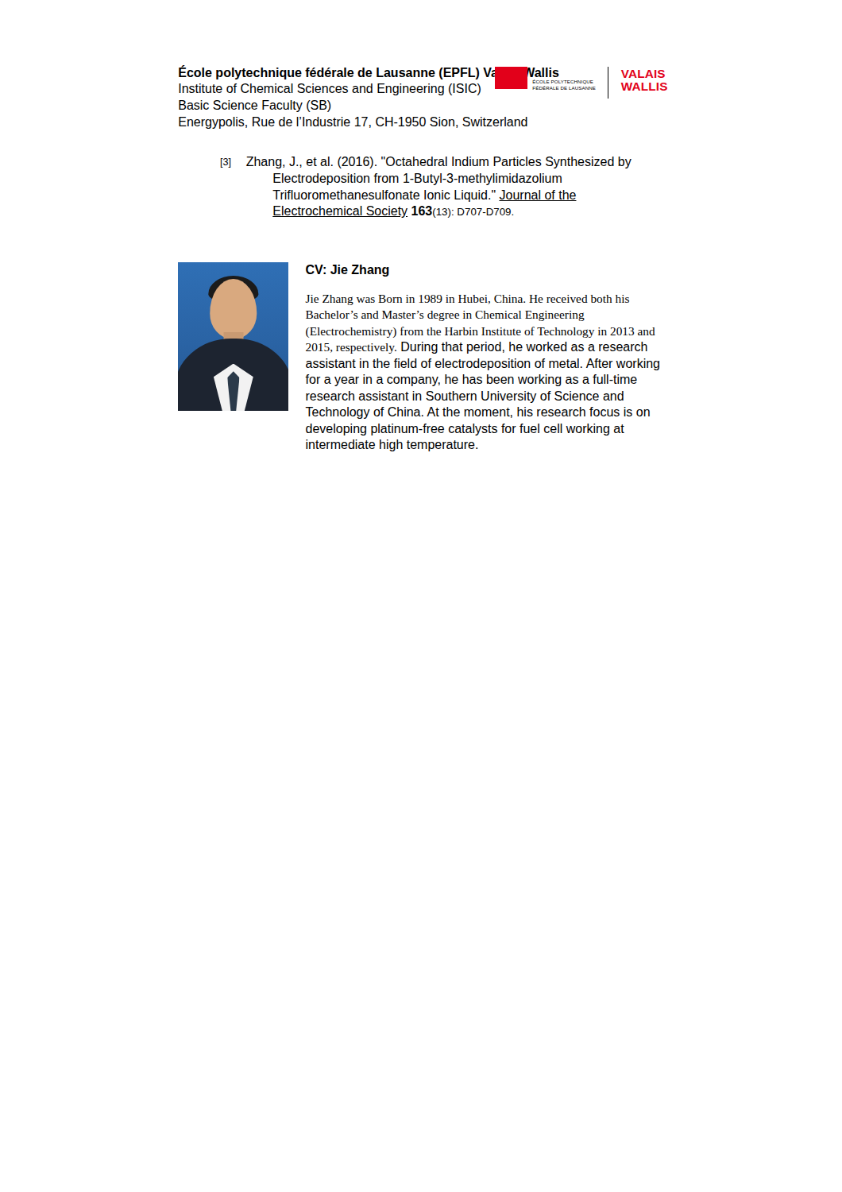ÉCOLE POLYTECHNIQUE
FÉDÉRALE DE LAUSANNE
VALAIS
WALLIS
École polytechnique fédérale de Lausanne (EPFL) Valais/Wallis
Institute of Chemical Sciences and Engineering (ISIC)
Basic Science Faculty (SB)
Energypolis, Rue de l’Industrie 17, CH-1950 Sion, Switzerland
[3]
Zhang, J., et al. (2016). "Octahedral Indium Particles Synthesized by Electrodeposition from 1-Butyl-3-methylimidazolium Trifluoromethanesulfonate Ionic Liquid." Journal of the Electrochemical Society 163(13): D707-D709.
CV: Jie Zhang
Jie Zhang was Born in 1989 in Hubei, China. He received both his Bachelor’s and Master’s degree in Chemical Engineering (Electrochemistry) from the Harbin Institute of Technology in 2013 and 2015, respectively. During that period, he worked as a research assistant in the field of electrodeposition of metal. After working for a year in a company, he has been working as a full-time research assistant in Southern University of Science and Technology of China. At the moment, his research focus is on developing platinum-free catalysts for fuel cell working at intermediate high temperature.